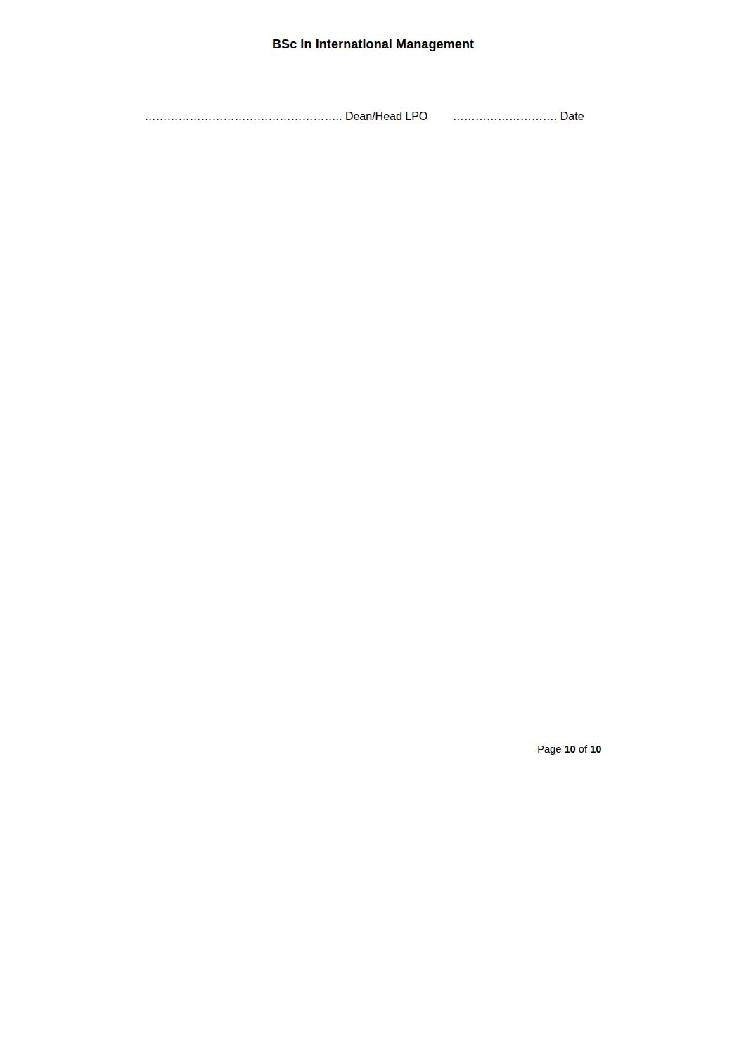BSc in International Management
…………………………………………….. Dean/Head LPO ………………………. Date
Page 10 of 10